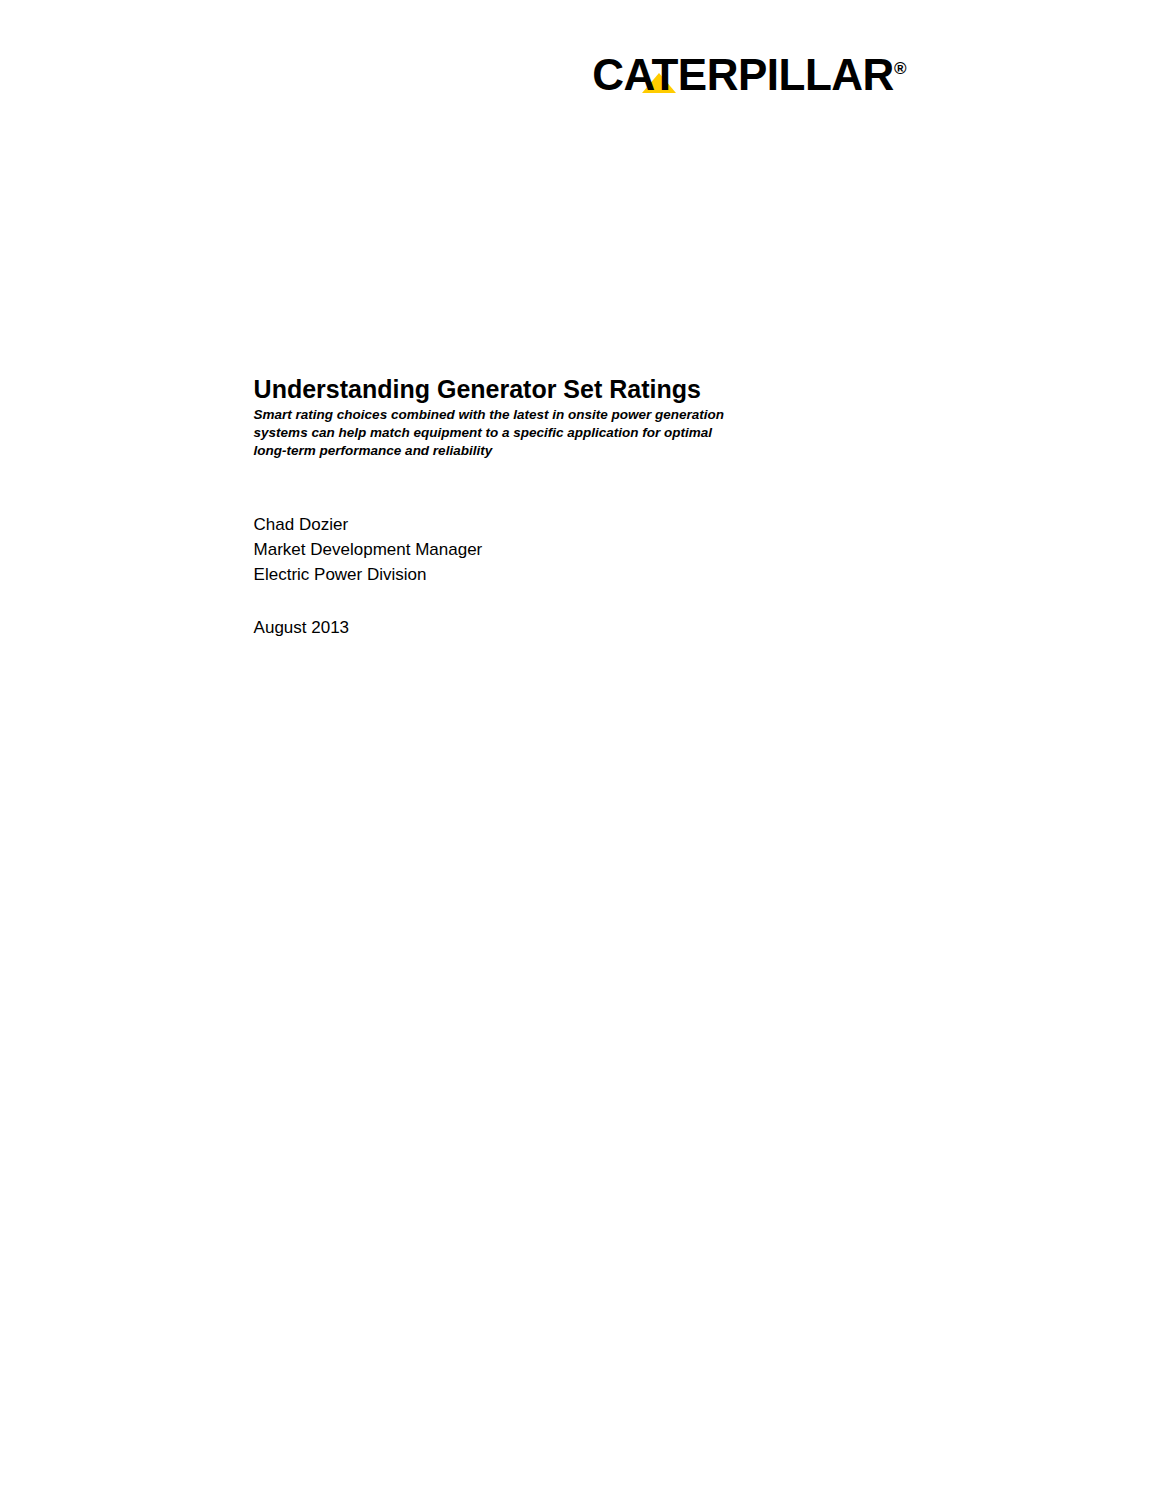CATERPILLAR®
Understanding Generator Set Ratings
Smart rating choices combined with the latest in onsite power generation systems can help match equipment to a specific application for optimal long-term performance and reliability
Chad Dozier
Market Development Manager
Electric Power Division
August 2013